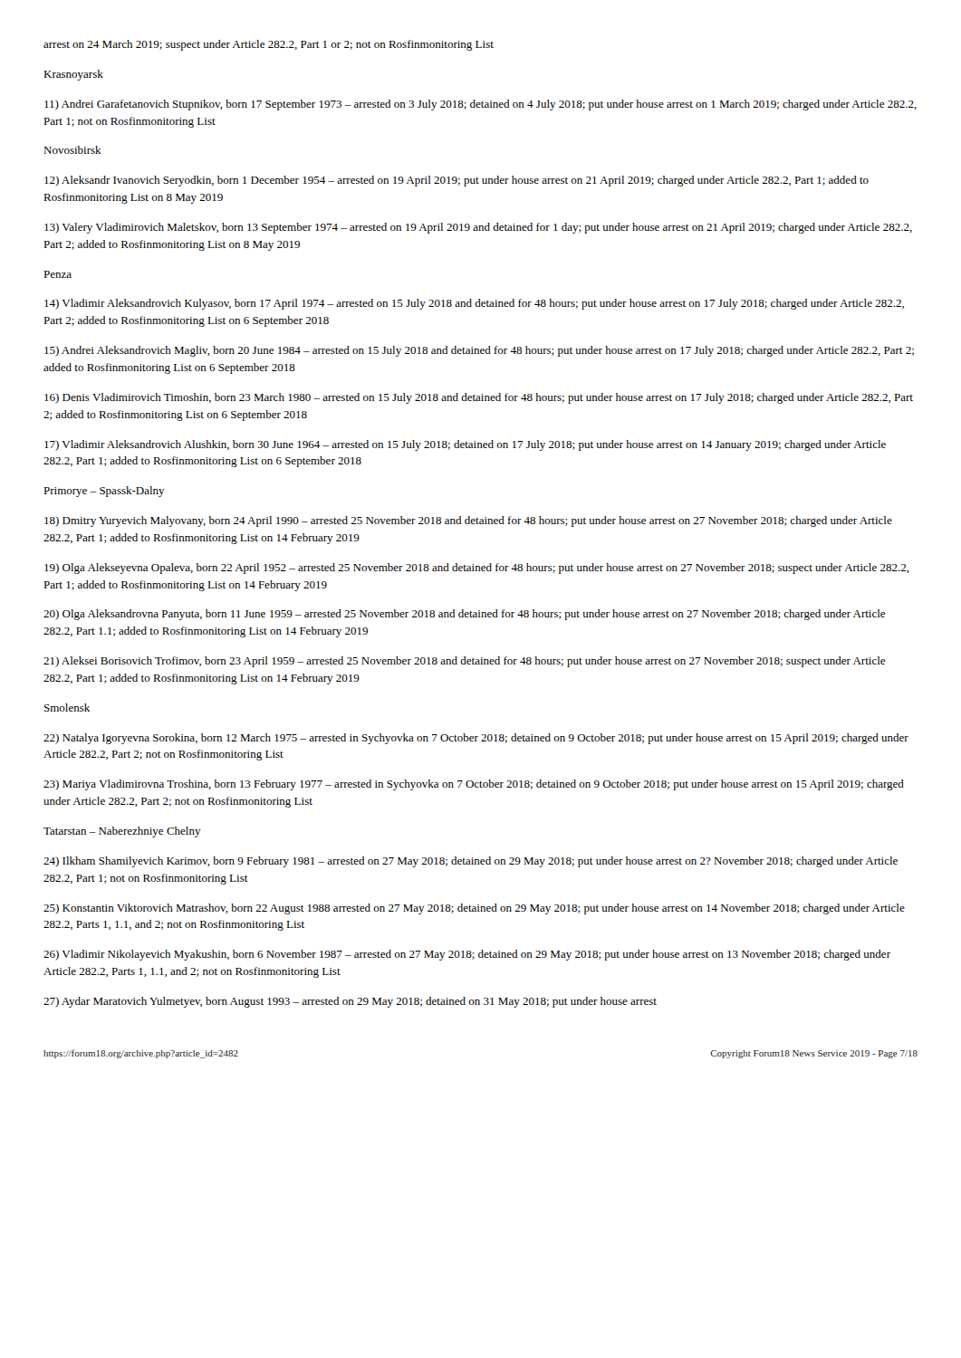arrest on 24 March 2019; suspect under Article 282.2, Part 1 or 2; not on Rosfinmonitoring List
Krasnoyarsk
11) Andrei Garafetanovich Stupnikov, born 17 September 1973 – arrested on 3 July 2018; detained on 4 July 2018; put under house arrest on 1 March 2019; charged under Article 282.2, Part 1; not on Rosfinmonitoring List
Novosibirsk
12) Aleksandr Ivanovich Seryodkin, born 1 December 1954 – arrested on 19 April 2019; put under house arrest on 21 April 2019; charged under Article 282.2, Part 1; added to Rosfinmonitoring List on 8 May 2019
13) Valery Vladimirovich Maletskov, born 13 September 1974 – arrested on 19 April 2019 and detained for 1 day; put under house arrest on 21 April 2019; charged under Article 282.2, Part 2; added to Rosfinmonitoring List on 8 May 2019
Penza
14) Vladimir Aleksandrovich Kulyasov, born 17 April 1974 – arrested on 15 July 2018 and detained for 48 hours; put under house arrest on 17 July 2018; charged under Article 282.2, Part 2; added to Rosfinmonitoring List on 6 September 2018
15) Andrei Aleksandrovich Magliv, born 20 June 1984 – arrested on 15 July 2018 and detained for 48 hours; put under house arrest on 17 July 2018; charged under Article 282.2, Part 2; added to Rosfinmonitoring List on 6 September 2018
16) Denis Vladimirovich Timoshin, born 23 March 1980 – arrested on 15 July 2018 and detained for 48 hours; put under house arrest on 17 July 2018; charged under Article 282.2, Part 2; added to Rosfinmonitoring List on 6 September 2018
17) Vladimir Aleksandrovich Alushkin, born 30 June 1964 – arrested on 15 July 2018; detained on 17 July 2018; put under house arrest on 14 January 2019; charged under Article 282.2, Part 1; added to Rosfinmonitoring List on 6 September 2018
Primorye – Spassk-Dalny
18) Dmitry Yuryevich Malyovany, born 24 April 1990 – arrested 25 November 2018 and detained for 48 hours; put under house arrest on 27 November 2018; charged under Article 282.2, Part 1; added to Rosfinmonitoring List on 14 February 2019
19) Olga Alekseyevna Opaleva, born 22 April 1952 – arrested 25 November 2018 and detained for 48 hours; put under house arrest on 27 November 2018; suspect under Article 282.2, Part 1; added to Rosfinmonitoring List on 14 February 2019
20) Olga Aleksandrovna Panyuta, born 11 June 1959 – arrested 25 November 2018 and detained for 48 hours; put under house arrest on 27 November 2018; charged under Article 282.2, Part 1.1; added to Rosfinmonitoring List on 14 February 2019
21) Aleksei Borisovich Trofimov, born 23 April 1959 – arrested 25 November 2018 and detained for 48 hours; put under house arrest on 27 November 2018; suspect under Article 282.2, Part 1; added to Rosfinmonitoring List on 14 February 2019
Smolensk
22) Natalya Igoryevna Sorokina, born 12 March 1975 – arrested in Sychyovka on 7 October 2018; detained on 9 October 2018; put under house arrest on 15 April 2019; charged under Article 282.2, Part 2; not on Rosfinmonitoring List
23) Mariya Vladimirovna Troshina, born 13 February 1977 – arrested in Sychyovka on 7 October 2018; detained on 9 October 2018; put under house arrest on 15 April 2019; charged under Article 282.2, Part 2; not on Rosfinmonitoring List
Tatarstan – Naberezhniye Chelny
24) Ilkham Shamilyevich Karimov, born 9 February 1981 – arrested on 27 May 2018; detained on 29 May 2018; put under house arrest on 2? November 2018; charged under Article 282.2, Part 1; not on Rosfinmonitoring List
25) Konstantin Viktorovich Matrashov, born 22 August 1988 arrested on 27 May 2018; detained on 29 May 2018; put under house arrest on 14 November 2018; charged under Article 282.2, Parts 1, 1.1, and 2; not on Rosfinmonitoring List
26) Vladimir Nikolayevich Myakushin, born 6 November 1987 – arrested on 27 May 2018; detained on 29 May 2018; put under house arrest on 13 November 2018; charged under Article 282.2, Parts 1, 1.1, and 2; not on Rosfinmonitoring List
27) Aydar Maratovich Yulmetyev, born August 1993 – arrested on 29 May 2018; detained on 31 May 2018; put under house arrest
https://forum18.org/archive.php?article_id=2482
Copyright Forum18 News Service 2019 - Page 7/18